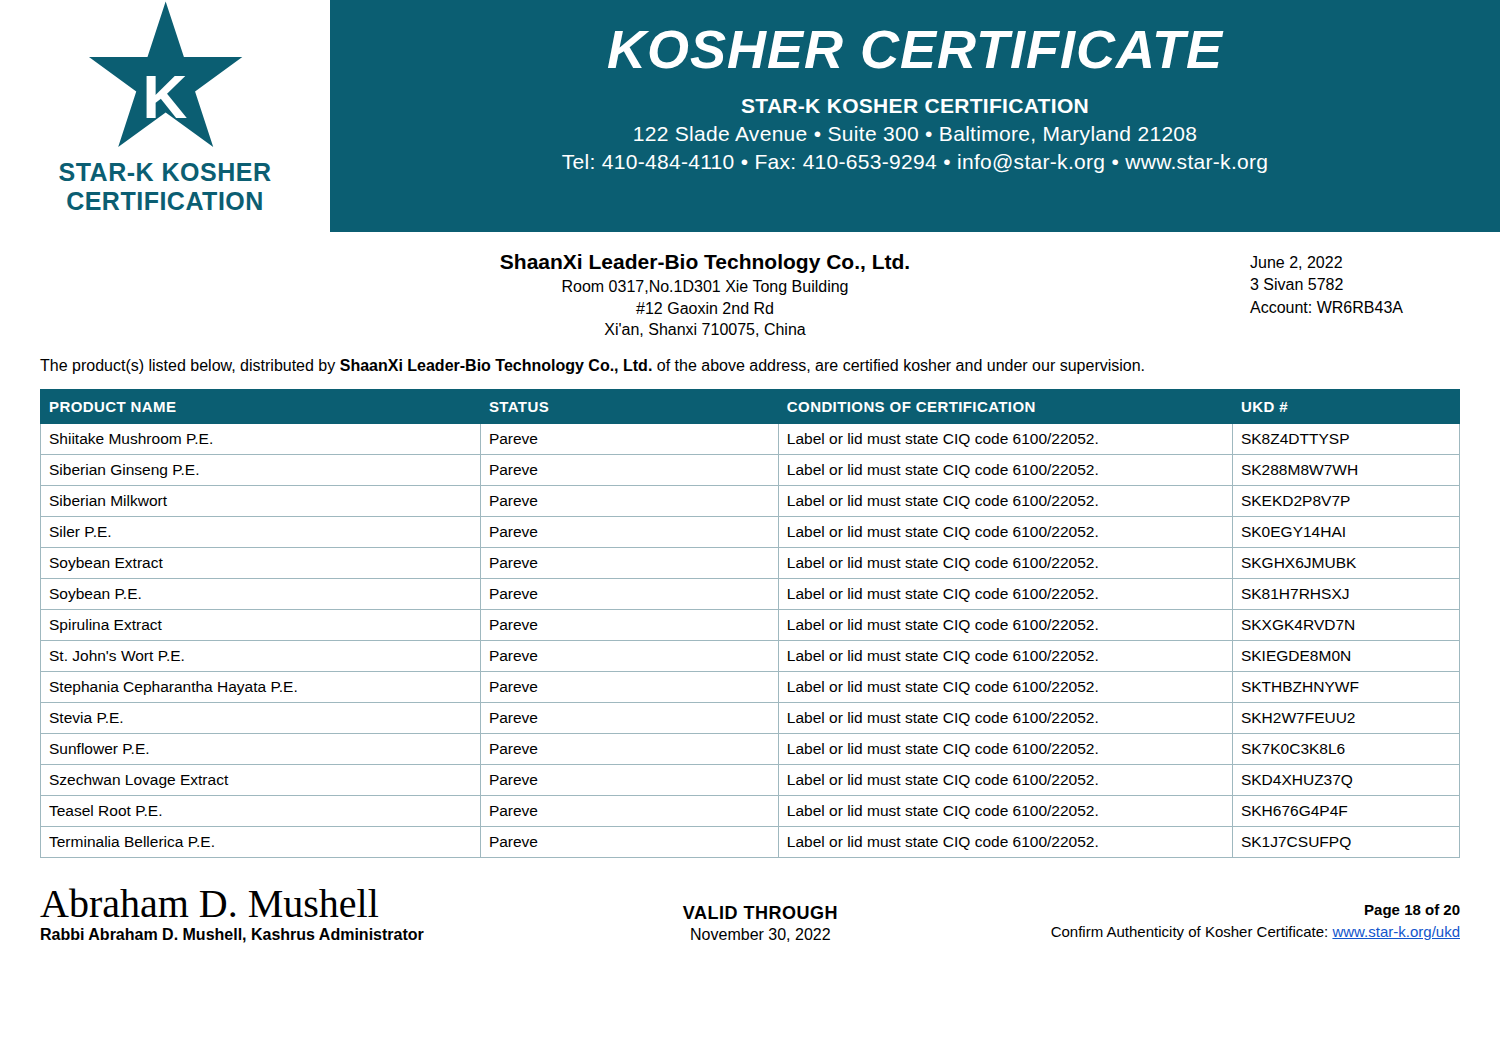★
K
STAR-K KOSHER
CERTIFICATION
KOSHER CERTIFICATE
STAR-K KOSHER CERTIFICATION
122 Slade Avenue • Suite 300 • Baltimore, Maryland 21208
Tel: 410-484-4110 • Fax: 410-653-9294 • info@star-k.org • www.star-k.org
ShaanXi Leader-Bio Technology Co., Ltd.
Room 0317,No.1D301 Xie Tong Building
#12 Gaoxin 2nd Rd
Xi'an, Shanxi 710075, China
June 2, 2022
3 Sivan 5782
Account: WR6RB43A
The product(s) listed below, distributed by ShaanXi Leader-Bio Technology Co., Ltd. of the above address, are certified kosher and under our supervision.
| PRODUCT NAME | STATUS | CONDITIONS OF CERTIFICATION | UKD # |
| --- | --- | --- | --- |
| Shiitake Mushroom P.E. | Pareve | Label or lid must state CIQ code 6100/22052. | SK8Z4DTTYSP |
| Siberian Ginseng P.E. | Pareve | Label or lid must state CIQ code 6100/22052. | SK288M8W7WH |
| Siberian Milkwort | Pareve | Label or lid must state CIQ code 6100/22052. | SKEKD2P8V7P |
| Siler P.E. | Pareve | Label or lid must state CIQ code 6100/22052. | SK0EGY14HAI |
| Soybean Extract | Pareve | Label or lid must state CIQ code 6100/22052. | SKGHX6JMUBK |
| Soybean P.E. | Pareve | Label or lid must state CIQ code 6100/22052. | SK81H7RHSXJ |
| Spirulina Extract | Pareve | Label or lid must state CIQ code 6100/22052. | SKXGK4RVD7N |
| St. John's Wort P.E. | Pareve | Label or lid must state CIQ code 6100/22052. | SKIEGDE8M0N |
| Stephania Cepharantha Hayata P.E. | Pareve | Label or lid must state CIQ code 6100/22052. | SKTHBZHNYWF |
| Stevia P.E. | Pareve | Label or lid must state CIQ code 6100/22052. | SKH2W7FEUU2 |
| Sunflower P.E. | Pareve | Label or lid must state CIQ code 6100/22052. | SK7K0C3K8L6 |
| Szechwan Lovage Extract | Pareve | Label or lid must state CIQ code 6100/22052. | SKD4XHUZ37Q |
| Teasel Root P.E. | Pareve | Label or lid must state CIQ code 6100/22052. | SKH676G4P4F |
| Terminalia Bellerica P.E. | Pareve | Label or lid must state CIQ code 6100/22052. | SK1J7CSUFPQ |
Abraham D. Mushell
Rabbi Abraham D. Mushell, Kashrus Administrator
VALID THROUGH
November 30, 2022
Page 18 of 20
Confirm Authenticity of Kosher Certificate: www.star-k.org/ukd